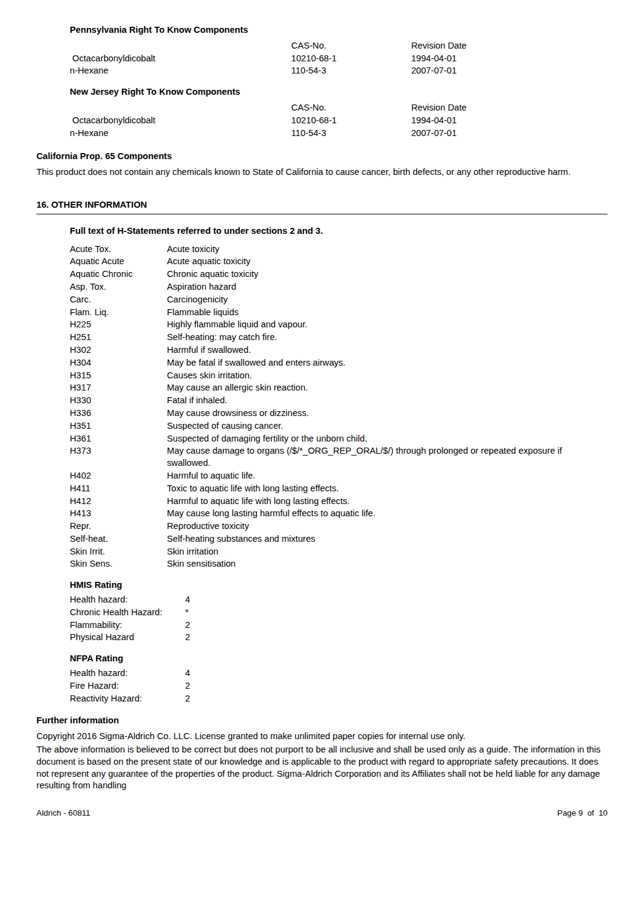Pennsylvania Right To Know Components
| | CAS-No. | Revision Date |
| Octacarbonyldicobalt | 10210-68-1 | 1994-04-01 |
| n-Hexane | 110-54-3 | 2007-07-01 |
New Jersey Right To Know Components
| | CAS-No. | Revision Date |
| Octacarbonyldicobalt | 10210-68-1 | 1994-04-01 |
| n-Hexane | 110-54-3 | 2007-07-01 |
California Prop. 65 Components
This product does not contain any chemicals known to State of California to cause cancer, birth defects, or any other reproductive harm.
16. OTHER INFORMATION
Full text of H-Statements referred to under sections 2 and 3.
| Acute Tox. | Acute toxicity |
| Aquatic Acute | Acute aquatic toxicity |
| Aquatic Chronic | Chronic aquatic toxicity |
| Asp. Tox. | Aspiration hazard |
| Carc. | Carcinogenicity |
| Flam. Liq. | Flammable liquids |
| H225 | Highly flammable liquid and vapour. |
| H251 | Self-heating: may catch fire. |
| H302 | Harmful if swallowed. |
| H304 | May be fatal if swallowed and enters airways. |
| H315 | Causes skin irritation. |
| H317 | May cause an allergic skin reaction. |
| H330 | Fatal if inhaled. |
| H336 | May cause drowsiness or dizziness. |
| H351 | Suspected of causing cancer. |
| H361 | Suspected of damaging fertility or the unborn child. |
| H373 | May cause damage to organs (/$/*_ORG_REP_ORAL/$/) through prolonged or repeated exposure if swallowed. |
| H402 | Harmful to aquatic life. |
| H411 | Toxic to aquatic life with long lasting effects. |
| H412 | Harmful to aquatic life with long lasting effects. |
| H413 | May cause long lasting harmful effects to aquatic life. |
| Repr. | Reproductive toxicity |
| Self-heat. | Self-heating substances and mixtures |
| Skin Irrit. | Skin irritation |
| Skin Sens. | Skin sensitisation |
HMIS Rating
| Health hazard: | 4 |
| Chronic Health Hazard: | * |
| Flammability: | 2 |
| Physical Hazard | 2 |
NFPA Rating
| Health hazard: | 4 |
| Fire Hazard: | 2 |
| Reactivity Hazard: | 2 |
Further information
Copyright 2016 Sigma-Aldrich Co. LLC. License granted to make unlimited paper copies for internal use only.
The above information is believed to be correct but does not purport to be all inclusive and shall be used only as a guide. The information in this document is based on the present state of our knowledge and is applicable to the product with regard to appropriate safety precautions. It does not represent any guarantee of the properties of the product. Sigma-Aldrich Corporation and its Affiliates shall not be held liable for any damage resulting from handling
Aldrich - 60811
Page 9 of 10